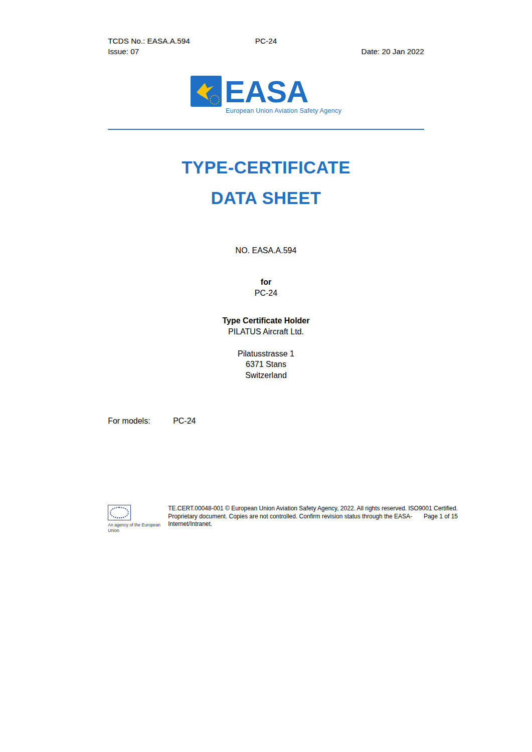| TCDS No.: EASA.A.594 | PC-24 | |
| Issue: 07 | | Date: 20 Jan 2022 |
EASA
European Union Aviation Safety Agency
TYPE-CERTIFICATE
DATA SHEET
NO. EASA.A.594
for
PC-24
Type Certificate Holder
PILATUS Aircraft Ltd.
Pilatusstrasse 1
6371 Stans
Switzerland
For models: PC-24
| An agency of the European Union | TE.CERT.00048-001 © European Union Aviation Safety Agency, 2022. All rights reserved. ISO9001 Certified. Page 1 of 15 Proprietary document. Copies are not controlled. Confirm revision status through the EASA-Internet/Intranet. |